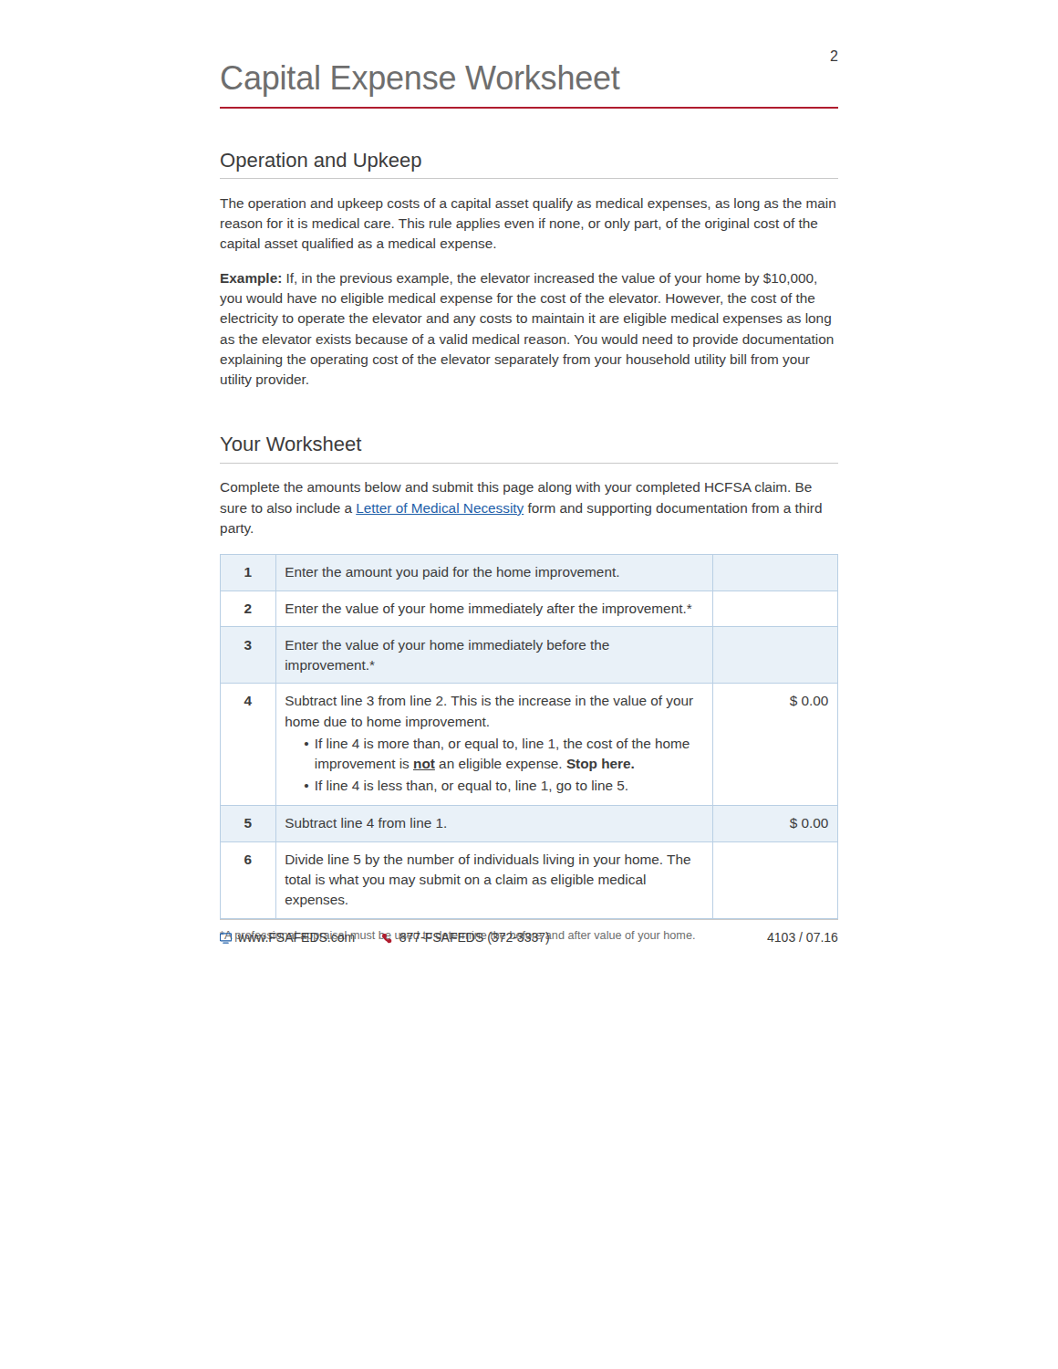2
Capital Expense Worksheet
Operation and Upkeep
The operation and upkeep costs of a capital asset qualify as medical expenses, as long as the main reason for it is medical care. This rule applies even if none, or only part, of the original cost of the capital asset qualified as a medical expense.
Example: If, in the previous example, the elevator increased the value of your home by $10,000, you would have no eligible medical expense for the cost of the elevator. However, the cost of the electricity to operate the elevator and any costs to maintain it are eligible medical expenses as long as the elevator exists because of a valid medical reason. You would need to provide documentation explaining the operating cost of the elevator separately from your household utility bill from your utility provider.
Your Worksheet
Complete the amounts below and submit this page along with your completed HCFSA claim. Be sure to also include a Letter of Medical Necessity form and supporting documentation from a third party.
| 1 | Enter the amount you paid for the home improvement. | |
| 2 | Enter the value of your home immediately after the improvement.* | |
| 3 | Enter the value of your home immediately before the improvement.* | |
| 4 | Subtract line 3 from line 2. This is the increase in the value of your home due to home improvement. If line 4 is more than, or equal to, line 1, the cost of the home improvement is not an eligible expense. Stop here. If line 4 is less than, or equal to, line 1, go to line 5. | $ 0.00 |
| 5 | Subtract line 4 from line 1. | $ 0.00 |
| 6 | Divide line 5 by the number of individuals living in your home. The total is what you may submit on a claim as eligible medical expenses. | |
*A professional appraisal must be used to determine the before and after value of your home.
www.FSAFEDS.com
877-FSAFEDS (372-3337)
4103 / 07.16